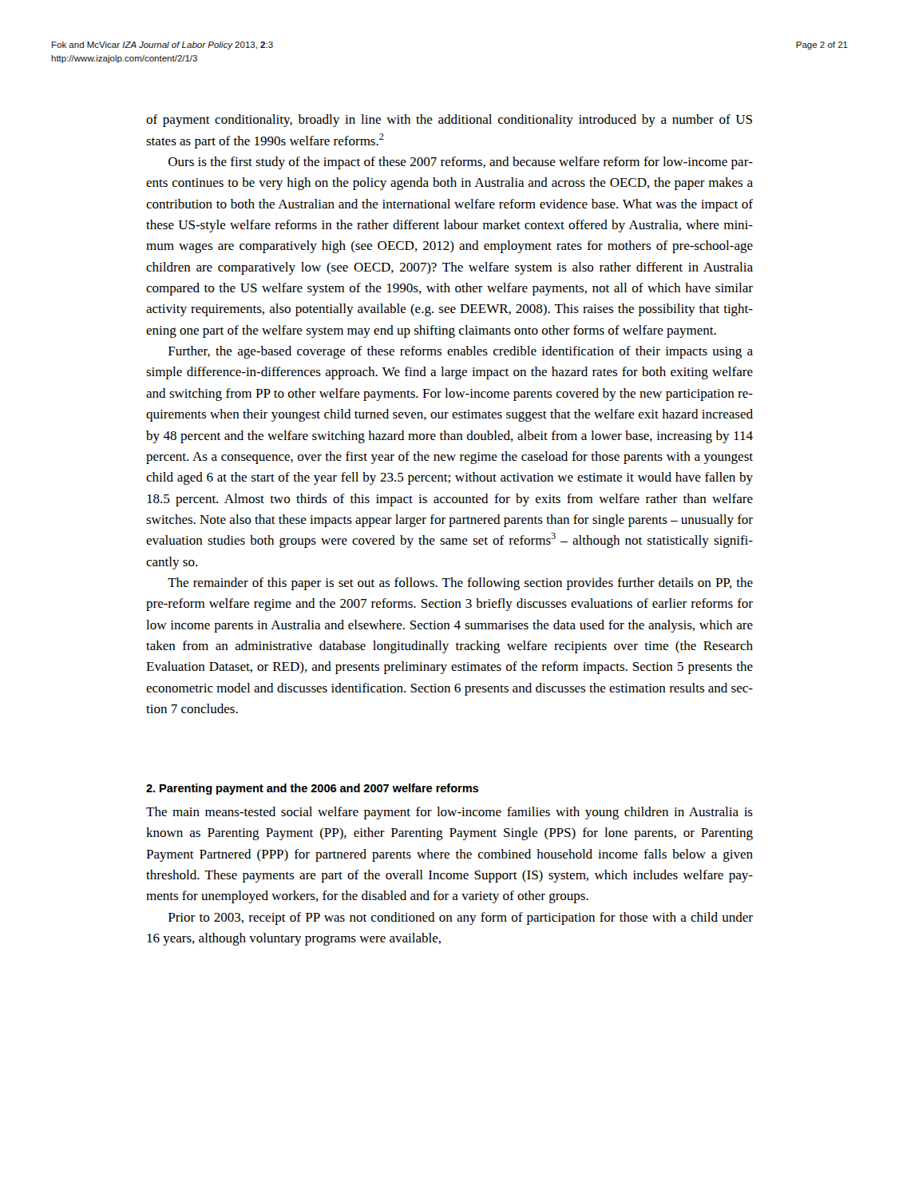Fok and McVicar IZA Journal of Labor Policy 2013, 2:3 http://www.izajolp.com/content/2/1/3
Page 2 of 21
of payment conditionality, broadly in line with the additional conditionality introduced by a number of US states as part of the 1990s welfare reforms.2
Ours is the first study of the impact of these 2007 reforms, and because welfare reform for low-income parents continues to be very high on the policy agenda both in Australia and across the OECD, the paper makes a contribution to both the Australian and the international welfare reform evidence base. What was the impact of these US-style welfare reforms in the rather different labour market context offered by Australia, where minimum wages are comparatively high (see OECD, 2012) and employment rates for mothers of pre-school-age children are comparatively low (see OECD, 2007)? The welfare system is also rather different in Australia compared to the US welfare system of the 1990s, with other welfare payments, not all of which have similar activity requirements, also potentially available (e.g. see DEEWR, 2008). This raises the possibility that tightening one part of the welfare system may end up shifting claimants onto other forms of welfare payment.
Further, the age-based coverage of these reforms enables credible identification of their impacts using a simple difference-in-differences approach. We find a large impact on the hazard rates for both exiting welfare and switching from PP to other welfare payments. For low-income parents covered by the new participation requirements when their youngest child turned seven, our estimates suggest that the welfare exit hazard increased by 48 percent and the welfare switching hazard more than doubled, albeit from a lower base, increasing by 114 percent. As a consequence, over the first year of the new regime the caseload for those parents with a youngest child aged 6 at the start of the year fell by 23.5 percent; without activation we estimate it would have fallen by 18.5 percent. Almost two thirds of this impact is accounted for by exits from welfare rather than welfare switches. Note also that these impacts appear larger for partnered parents than for single parents – unusually for evaluation studies both groups were covered by the same set of reforms3 – although not statistically significantly so.
The remainder of this paper is set out as follows. The following section provides further details on PP, the pre-reform welfare regime and the 2007 reforms. Section 3 briefly discusses evaluations of earlier reforms for low income parents in Australia and elsewhere. Section 4 summarises the data used for the analysis, which are taken from an administrative database longitudinally tracking welfare recipients over time (the Research Evaluation Dataset, or RED), and presents preliminary estimates of the reform impacts. Section 5 presents the econometric model and discusses identification. Section 6 presents and discusses the estimation results and section 7 concludes.
2. Parenting payment and the 2006 and 2007 welfare reforms
The main means-tested social welfare payment for low-income families with young children in Australia is known as Parenting Payment (PP), either Parenting Payment Single (PPS) for lone parents, or Parenting Payment Partnered (PPP) for partnered parents where the combined household income falls below a given threshold. These payments are part of the overall Income Support (IS) system, which includes welfare payments for unemployed workers, for the disabled and for a variety of other groups.
Prior to 2003, receipt of PP was not conditioned on any form of participation for those with a child under 16 years, although voluntary programs were available,